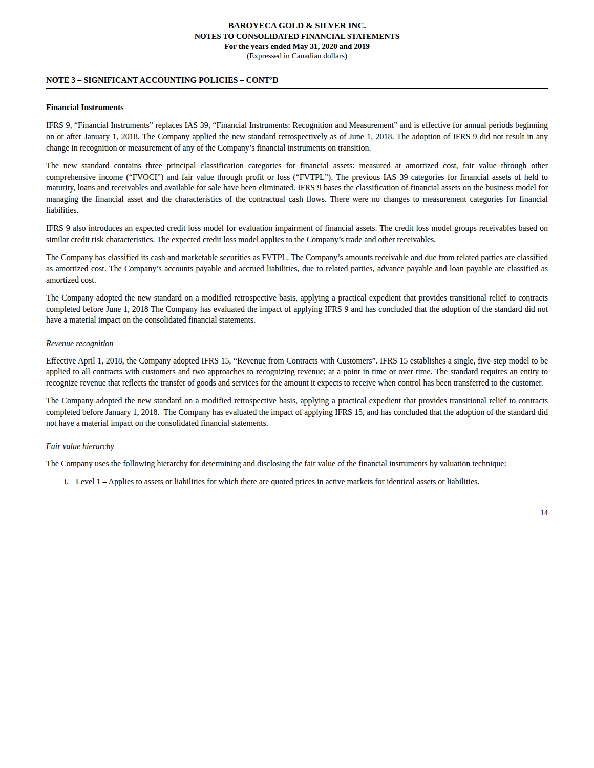BAROYECA GOLD & SILVER INC.
NOTES TO CONSOLIDATED FINANCIAL STATEMENTS
For the years ended May 31, 2020 and 2019
(Expressed in Canadian dollars)
NOTE 3 – SIGNIFICANT ACCOUNTING POLICIES – CONT’D
Financial Instruments
IFRS 9, “Financial Instruments” replaces IAS 39, “Financial Instruments: Recognition and Measurement” and is effective for annual periods beginning on or after January 1, 2018. The Company applied the new standard retrospectively as of June 1, 2018. The adoption of IFRS 9 did not result in any change in recognition or measurement of any of the Company’s financial instruments on transition.
The new standard contains three principal classification categories for financial assets: measured at amortized cost, fair value through other comprehensive income (“FVOCI”) and fair value through profit or loss (“FVTPL”). The previous IAS 39 categories for financial assets of held to maturity, loans and receivables and available for sale have been eliminated. IFRS 9 bases the classification of financial assets on the business model for managing the financial asset and the characteristics of the contractual cash flows. There were no changes to measurement categories for financial liabilities.
IFRS 9 also introduces an expected credit loss model for evaluation impairment of financial assets. The credit loss model groups receivables based on similar credit risk characteristics. The expected credit loss model applies to the Company’s trade and other receivables.
The Company has classified its cash and marketable securities as FVTPL. The Company’s amounts receivable and due from related parties are classified as amortized cost. The Company’s accounts payable and accrued liabilities, due to related parties, advance payable and loan payable are classified as amortized cost.
The Company adopted the new standard on a modified retrospective basis, applying a practical expedient that provides transitional relief to contracts completed before June 1, 2018 The Company has evaluated the impact of applying IFRS 9 and has concluded that the adoption of the standard did not have a material impact on the consolidated financial statements.
Revenue recognition
Effective April 1, 2018, the Company adopted IFRS 15, “Revenue from Contracts with Customers”. IFRS 15 establishes a single, five-step model to be applied to all contracts with customers and two approaches to recognizing revenue; at a point in time or over time. The standard requires an entity to recognize revenue that reflects the transfer of goods and services for the amount it expects to receive when control has been transferred to the customer.
The Company adopted the new standard on a modified retrospective basis, applying a practical expedient that provides transitional relief to contracts completed before January 1, 2018. The Company has evaluated the impact of applying IFRS 15, and has concluded that the adoption of the standard did not have a material impact on the consolidated financial statements.
Fair value hierarchy
The Company uses the following hierarchy for determining and disclosing the fair value of the financial instruments by valuation technique:
Level 1 – Applies to assets or liabilities for which there are quoted prices in active markets for identical assets or liabilities.
14